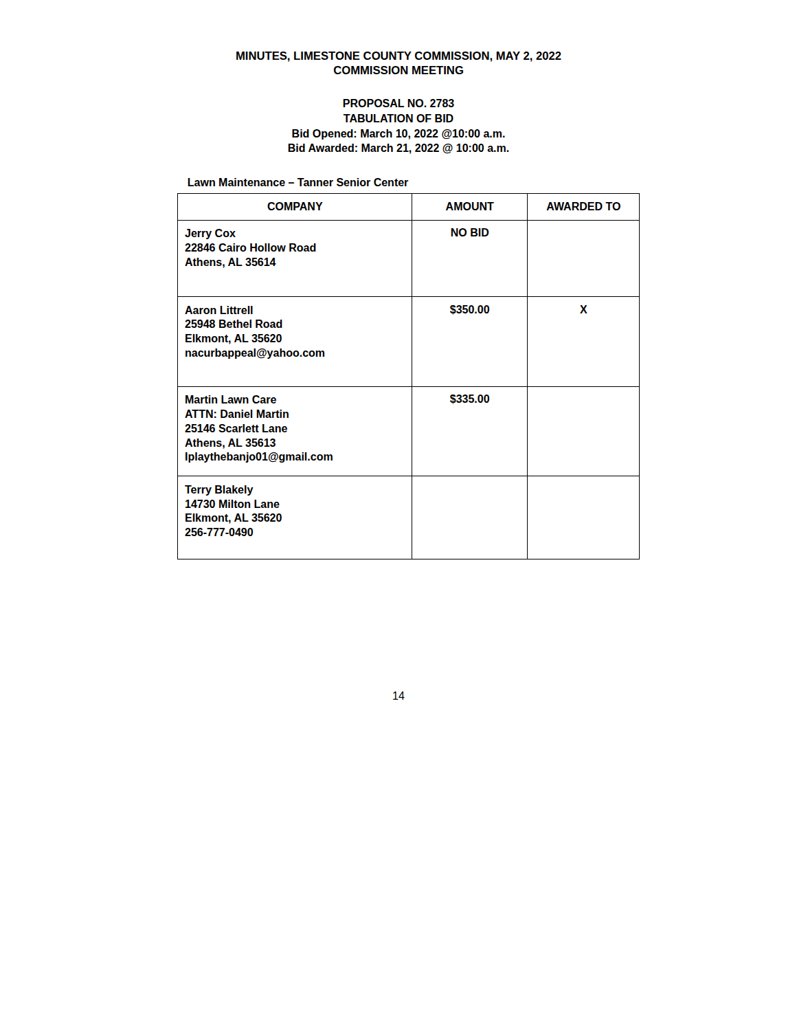MINUTES, LIMESTONE COUNTY COMMISSION, MAY 2, 2022
COMMISSION MEETING
PROPOSAL NO. 2783
TABULATION OF BID
Bid Opened: March 10, 2022 @10:00 a.m.
Bid Awarded: March 21, 2022 @ 10:00 a.m.
Lawn Maintenance – Tanner Senior Center
| COMPANY | AMOUNT | AWARDED TO |
| --- | --- | --- |
| Jerry Cox 22846 Cairo Hollow Road Athens, AL 35614 | NO BID | |
| Aaron Littrell 25948 Bethel Road Elkmont, AL 35620 nacurbappeal@yahoo.com | $350.00 | X |
| Martin Lawn Care ATTN: Daniel Martin 25146 Scarlett Lane Athens, AL 35613 Iplaythebanjo01@gmail.com | $335.00 | |
| Terry Blakely 14730 Milton Lane Elkmont, AL 35620 256-777-0490 | | |
14